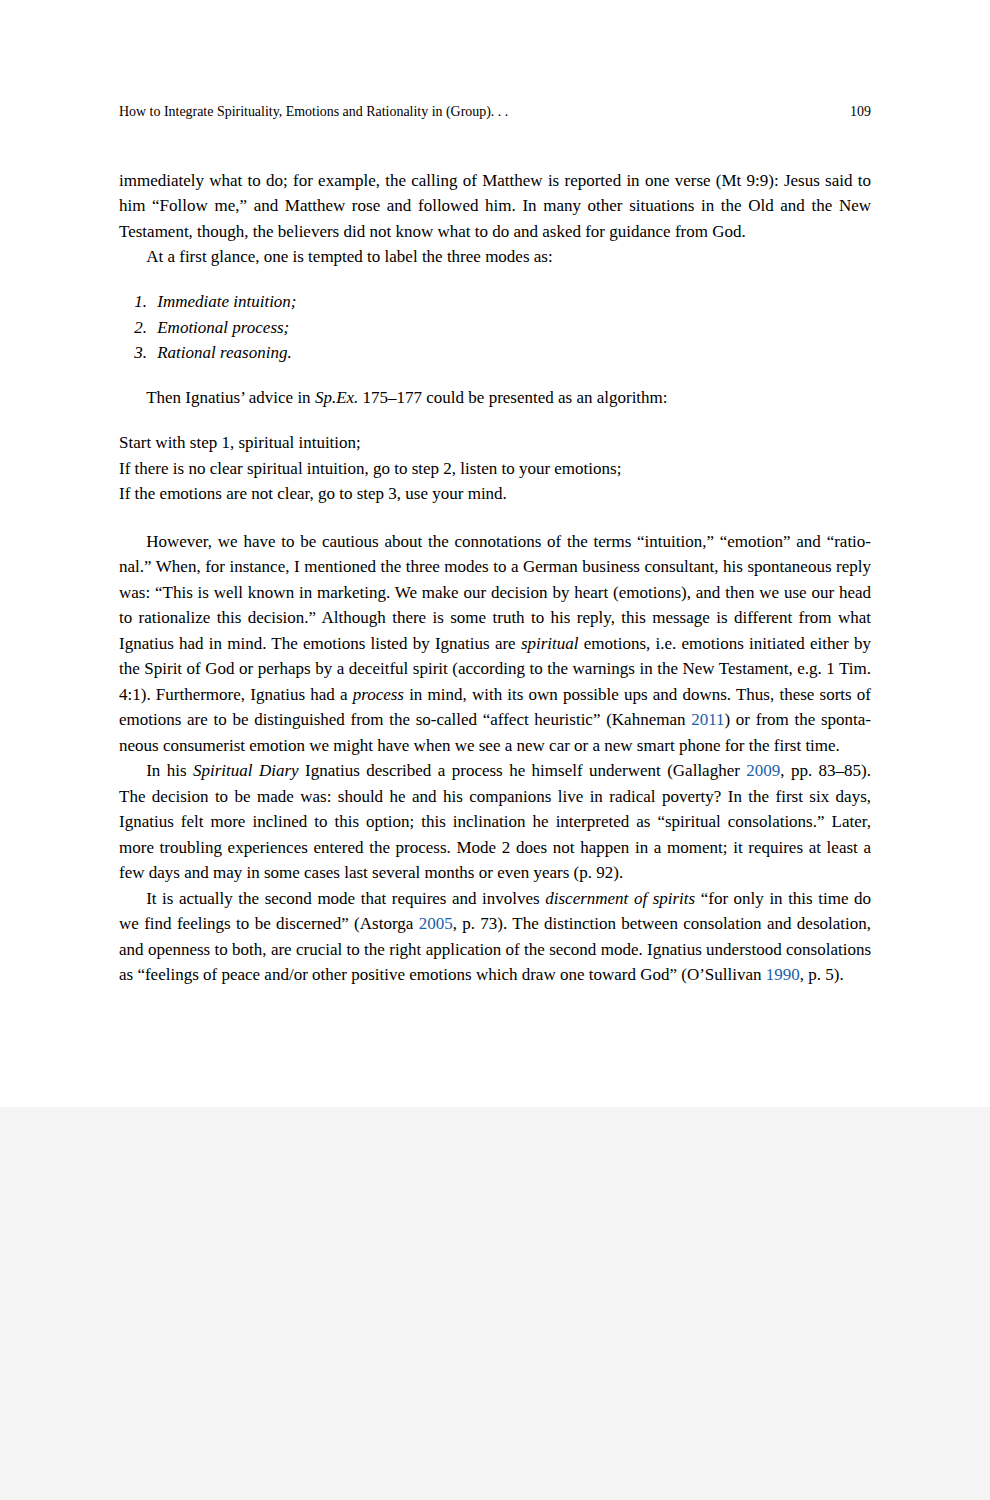How to Integrate Spirituality, Emotions and Rationality in (Group). . . 109
immediately what to do; for example, the calling of Matthew is reported in one verse (Mt 9:9): Jesus said to him “Follow me,” and Matthew rose and followed him. In many other situations in the Old and the New Testament, though, the believers did not know what to do and asked for guidance from God.
At a first glance, one is tempted to label the three modes as:
Immediate intuition;
Emotional process;
Rational reasoning.
Then Ignatius’ advice in Sp.Ex. 175–177 could be presented as an algorithm:
Start with step 1, spiritual intuition;
If there is no clear spiritual intuition, go to step 2, listen to your emotions;
If the emotions are not clear, go to step 3, use your mind.
However, we have to be cautious about the connotations of the terms “intuition,” “emotion” and “rational.” When, for instance, I mentioned the three modes to a German business consultant, his spontaneous reply was: “This is well known in marketing. We make our decision by heart (emotions), and then we use our head to rationalize this decision.” Although there is some truth to his reply, this message is different from what Ignatius had in mind. The emotions listed by Ignatius are spiritual emotions, i.e. emotions initiated either by the Spirit of God or perhaps by a deceitful spirit (according to the warnings in the New Testament, e.g. 1 Tim. 4:1). Furthermore, Ignatius had a process in mind, with its own possible ups and downs. Thus, these sorts of emotions are to be distinguished from the so-called “affect heuristic” (Kahneman 2011) or from the spontaneous consumerist emotion we might have when we see a new car or a new smart phone for the first time.
In his Spiritual Diary Ignatius described a process he himself underwent (Gallagher 2009, pp. 83–85). The decision to be made was: should he and his companions live in radical poverty? In the first six days, Ignatius felt more inclined to this option; this inclination he interpreted as “spiritual consolations.” Later, more troubling experiences entered the process. Mode 2 does not happen in a moment; it requires at least a few days and may in some cases last several months or even years (p. 92).
It is actually the second mode that requires and involves discernment of spirits “for only in this time do we find feelings to be discerned” (Astorga 2005, p. 73). The distinction between consolation and desolation, and openness to both, are crucial to the right application of the second mode. Ignatius understood consolations as “feelings of peace and/or other positive emotions which draw one toward God” (O’Sullivan 1990, p. 5).